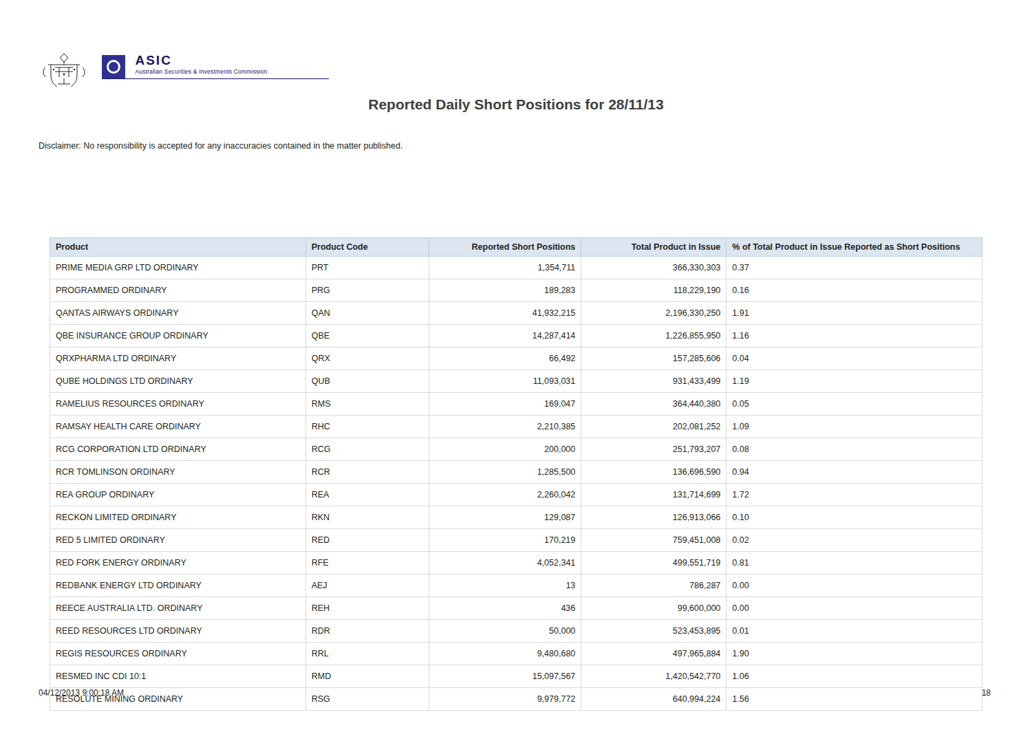ASIC
Australian Securities & Investments Commission
Reported Daily Short Positions for 28/11/13
Disclaimer: No responsibility is accepted for any inaccuracies contained in the matter published.
| Product | Product Code | Reported Short Positions | Total Product in Issue | % of Total Product in Issue Reported as Short Positions |
| --- | --- | --- | --- | --- |
| PRIME MEDIA GRP LTD ORDINARY | PRT | 1,354,711 | 366,330,303 | 0.37 |
| PROGRAMMED ORDINARY | PRG | 189,283 | 118,229,190 | 0.16 |
| QANTAS AIRWAYS ORDINARY | QAN | 41,932,215 | 2,196,330,250 | 1.91 |
| QBE INSURANCE GROUP ORDINARY | QBE | 14,287,414 | 1,226,855,950 | 1.16 |
| QRXPHARMA LTD ORDINARY | QRX | 66,492 | 157,285,606 | 0.04 |
| QUBE HOLDINGS LTD ORDINARY | QUB | 11,093,031 | 931,433,499 | 1.19 |
| RAMELIUS RESOURCES ORDINARY | RMS | 169,047 | 364,440,380 | 0.05 |
| RAMSAY HEALTH CARE ORDINARY | RHC | 2,210,385 | 202,081,252 | 1.09 |
| RCG CORPORATION LTD ORDINARY | RCG | 200,000 | 251,793,207 | 0.08 |
| RCR TOMLINSON ORDINARY | RCR | 1,285,500 | 136,696,590 | 0.94 |
| REA GROUP ORDINARY | REA | 2,260,042 | 131,714,699 | 1.72 |
| RECKON LIMITED ORDINARY | RKN | 129,087 | 126,913,066 | 0.10 |
| RED 5 LIMITED ORDINARY | RED | 170,219 | 759,451,008 | 0.02 |
| RED FORK ENERGY ORDINARY | RFE | 4,052,341 | 499,551,719 | 0.81 |
| REDBANK ENERGY LTD ORDINARY | AEJ | 13 | 786,287 | 0.00 |
| REECE AUSTRALIA LTD. ORDINARY | REH | 436 | 99,600,000 | 0.00 |
| REED RESOURCES LTD ORDINARY | RDR | 50,000 | 523,453,895 | 0.01 |
| REGIS RESOURCES ORDINARY | RRL | 9,480,680 | 497,965,884 | 1.90 |
| RESMED INC CDI 10:1 | RMD | 15,097,567 | 1,420,542,770 | 1.06 |
| RESOLUTE MINING ORDINARY | RSG | 9,979,772 | 640,994,224 | 1.56 |
04/12/2013 9:00:18 AM
18